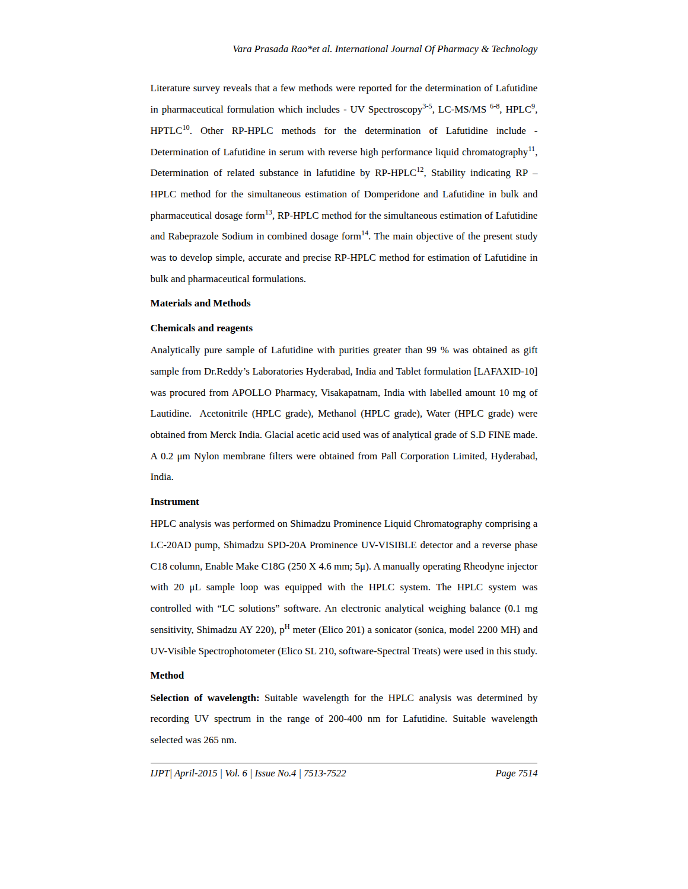Vara Prasada Rao*et al. International Journal Of Pharmacy & Technology
Literature survey reveals that a few methods were reported for the determination of Lafutidine in pharmaceutical formulation which includes - UV Spectroscopy3-5, LC-MS/MS 6-8, HPLC9, HPTLC10. Other RP-HPLC methods for the determination of Lafutidine include - Determination of Lafutidine in serum with reverse high performance liquid chromatography11, Determination of related substance in lafutidine by RP-HPLC12, Stability indicating RP – HPLC method for the simultaneous estimation of Domperidone and Lafutidine in bulk and pharmaceutical dosage form13, RP-HPLC method for the simultaneous estimation of Lafutidine and Rabeprazole Sodium in combined dosage form14. The main objective of the present study was to develop simple, accurate and precise RP-HPLC method for estimation of Lafutidine in bulk and pharmaceutical formulations.
Materials and Methods
Chemicals and reagents
Analytically pure sample of Lafutidine with purities greater than 99 % was obtained as gift sample from Dr.Reddy’s Laboratories Hyderabad, India and Tablet formulation [LAFAXID-10] was procured from APOLLO Pharmacy, Visakapatnam, India with labelled amount 10 mg of Lautidine. Acetonitrile (HPLC grade), Methanol (HPLC grade), Water (HPLC grade) were obtained from Merck India. Glacial acetic acid used was of analytical grade of S.D FINE made. A 0.2 μm Nylon membrane filters were obtained from Pall Corporation Limited, Hyderabad, India.
Instrument
HPLC analysis was performed on Shimadzu Prominence Liquid Chromatography comprising a LC-20AD pump, Shimadzu SPD-20A Prominence UV-VISIBLE detector and a reverse phase C18 column, Enable Make C18G (250 X 4.6 mm; 5μ). A manually operating Rheodyne injector with 20 μL sample loop was equipped with the HPLC system. The HPLC system was controlled with “LC solutions” software. An electronic analytical weighing balance (0.1 mg sensitivity, Shimadzu AY 220), pH meter (Elico 201) a sonicator (sonica, model 2200 MH) and UV-Visible Spectrophotometer (Elico SL 210, software-Spectral Treats) were used in this study.
Method
Selection of wavelength: Suitable wavelength for the HPLC analysis was determined by recording UV spectrum in the range of 200-400 nm for Lafutidine. Suitable wavelength selected was 265 nm.
IJPT| April-2015 | Vol. 6 | Issue No.4 | 7513-7522
Page 7514